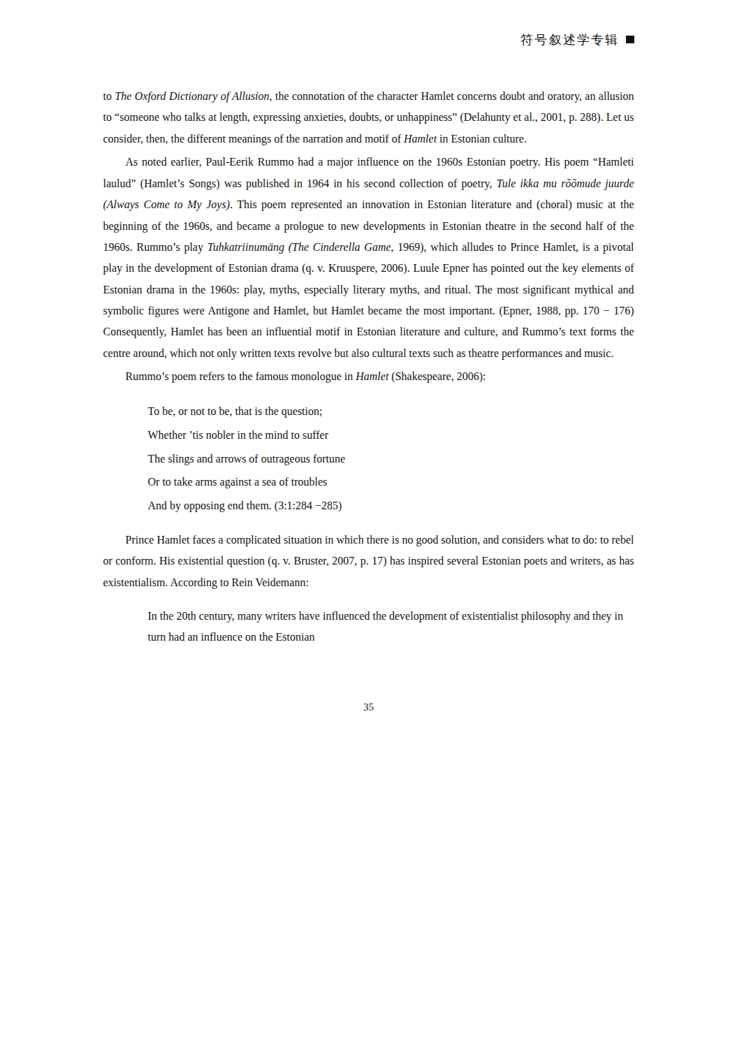符号叙述学专辑
to The Oxford Dictionary of Allusion, the connotation of the character Hamlet concerns doubt and oratory, an allusion to “someone who talks at length, expressing anxieties, doubts, or unhappiness” (Delahunty et al., 2001, p. 288). Let us consider, then, the different meanings of the narration and motif of Hamlet in Estonian culture.
As noted earlier, Paul-Eerik Rummo had a major influence on the 1960s Estonian poetry. His poem “Hamleti laulud” (Hamlet’s Songs) was published in 1964 in his second collection of poetry, Tule ikka mu rõõmude juurde (Always Come to My Joys). This poem represented an innovation in Estonian literature and (choral) music at the beginning of the 1960s, and became a prologue to new developments in Estonian theatre in the second half of the 1960s. Rummo’s play Tuhkatriinumäng (The Cinderella Game, 1969), which alludes to Prince Hamlet, is a pivotal play in the development of Estonian drama (q. v. Kruuspere, 2006). Luule Epner has pointed out the key elements of Estonian drama in the 1960s: play, myths, especially literary myths, and ritual. The most significant mythical and symbolic figures were Antigone and Hamlet, but Hamlet became the most important. (Epner, 1988, pp. 170 − 176) Consequently, Hamlet has been an influential motif in Estonian literature and culture, and Rummo’s text forms the centre around, which not only written texts revolve but also cultural texts such as theatre performances and music.
Rummo’s poem refers to the famous monologue in Hamlet (Shakespeare, 2006):
To be, or not to be, that is the question;
Whether ’tis nobler in the mind to suffer
The slings and arrows of outrageous fortune
Or to take arms against a sea of troubles
And by opposing end them. (3:1:284 −285)
Prince Hamlet faces a complicated situation in which there is no good solution, and considers what to do: to rebel or conform. His existential question (q. v. Bruster, 2007, p. 17) has inspired several Estonian poets and writers, as has existentialism. According to Rein Veidemann:
In the 20th century, many writers have influenced the development of existentialist philosophy and they in turn had an influence on the Estonian
35